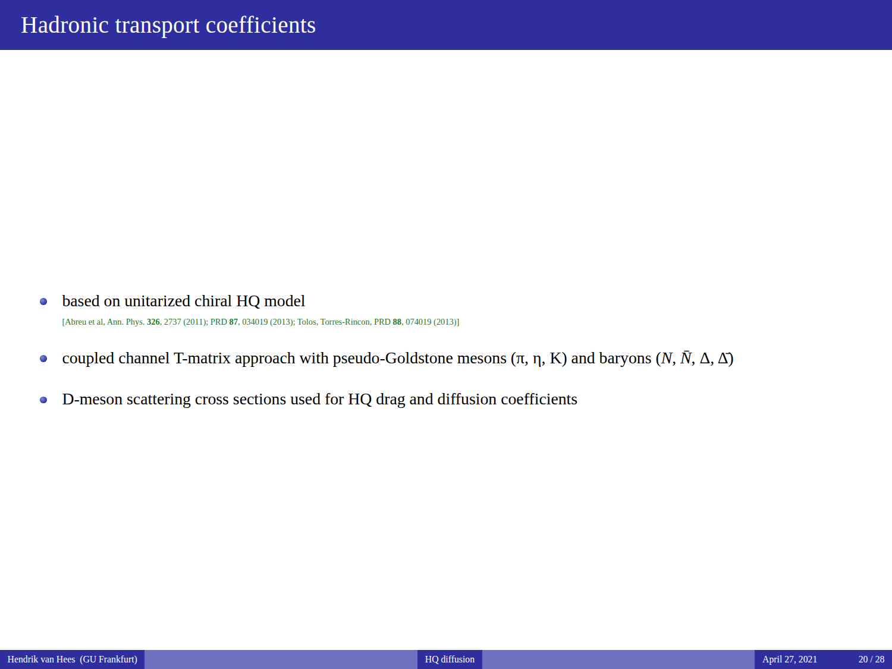Hadronic transport coefficients
based on unitarized chiral HQ model [Abreu et al, Ann. Phys. 326, 2737 (2011); PRD 87, 034019 (2013); Tolos, Torres-Rincon, PRD 88, 074019 (2013)]
coupled channel T-matrix approach with pseudo-Goldstone mesons (π, η, K) and baryons (N, N̄, Δ, Δ̄)
D-meson scattering cross sections used for HQ drag and diffusion coefficients
Hendrik van Hees (GU Frankfurt)
HQ diffusion
April 27, 202120 / 28